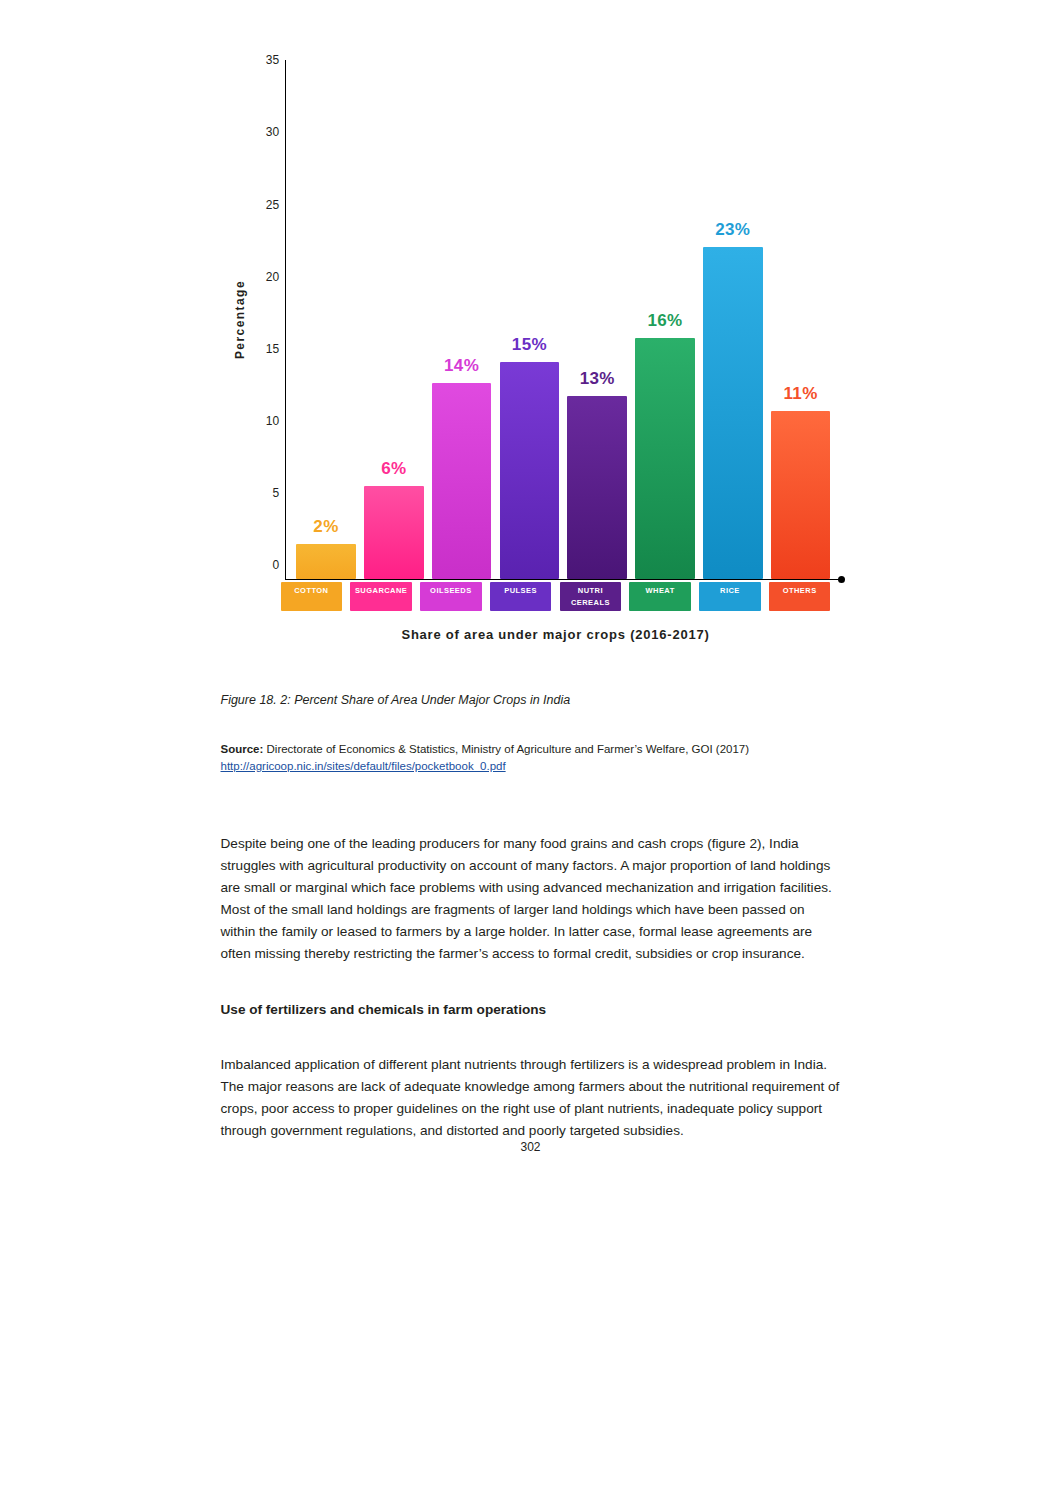Percentage
35 30 25 20 15 10 5 0
2%
6%
14%
15%
13%
16%
23%
11%
COTTON
SUGARCANE
OILSEEDS
PULSES
NUTRI CEREALS
WHEAT
RICE
OTHERS
Share of area under major crops (2016-2017)
Figure 18. 2: Percent Share of Area Under Major Crops in India
Source: Directorate of Economics & Statistics, Ministry of Agriculture and Farmer’s Welfare, GOI (2017)
http://agricoop.nic.in/sites/default/files/pocketbook_0.pdf
Despite being one of the leading producers for many food grains and cash crops (figure 2), India struggles with agricultural productivity on account of many factors. A major proportion of land holdings are small or marginal which face problems with using advanced mechanization and irrigation facilities. Most of the small land holdings are fragments of larger land holdings which have been passed on within the family or leased to farmers by a large holder. In latter case, formal lease agreements are often missing thereby restricting the farmer’s access to formal credit, subsidies or crop insurance.
Use of fertilizers and chemicals in farm operations
Imbalanced application of different plant nutrients through fertilizers is a widespread problem in India. The major reasons are lack of adequate knowledge among farmers about the nutritional requirement of crops, poor access to proper guidelines on the right use of plant nutrients, inadequate policy support through government regulations, and distorted and poorly targeted subsidies.
302